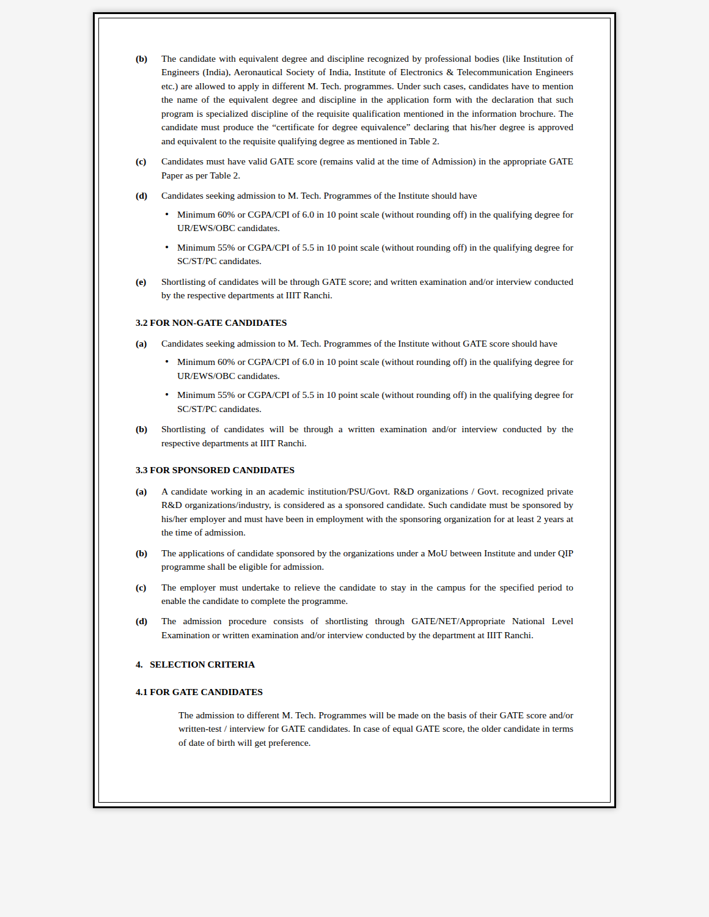(b) The candidate with equivalent degree and discipline recognized by professional bodies (like Institution of Engineers (India), Aeronautical Society of India, Institute of Electronics & Telecommunication Engineers etc.) are allowed to apply in different M. Tech. programmes. Under such cases, candidates have to mention the name of the equivalent degree and discipline in the application form with the declaration that such program is specialized discipline of the requisite qualification mentioned in the information brochure. The candidate must produce the “certificate for degree equivalence” declaring that his/her degree is approved and equivalent to the requisite qualifying degree as mentioned in Table 2.
(c) Candidates must have valid GATE score (remains valid at the time of Admission) in the appropriate GATE Paper as per Table 2.
(d) Candidates seeking admission to M. Tech. Programmes of the Institute should have
Minimum 60% or CGPA/CPI of 6.0 in 10 point scale (without rounding off) in the qualifying degree for UR/EWS/OBC candidates.
Minimum 55% or CGPA/CPI of 5.5 in 10 point scale (without rounding off) in the qualifying degree for SC/ST/PC candidates.
(e) Shortlisting of candidates will be through GATE score; and written examination and/or interview conducted by the respective departments at IIIT Ranchi.
3.2 FOR NON-GATE CANDIDATES
(a) Candidates seeking admission to M. Tech. Programmes of the Institute without GATE score should have
Minimum 60% or CGPA/CPI of 6.0 in 10 point scale (without rounding off) in the qualifying degree for UR/EWS/OBC candidates.
Minimum 55% or CGPA/CPI of 5.5 in 10 point scale (without rounding off) in the qualifying degree for SC/ST/PC candidates.
(b) Shortlisting of candidates will be through a written examination and/or interview conducted by the respective departments at IIIT Ranchi.
3.3 FOR SPONSORED CANDIDATES
(a) A candidate working in an academic institution/PSU/Govt. R&D organizations / Govt. recognized private R&D organizations/industry, is considered as a sponsored candidate. Such candidate must be sponsored by his/her employer and must have been in employment with the sponsoring organization for at least 2 years at the time of admission.
(b) The applications of candidate sponsored by the organizations under a MoU between Institute and under QIP programme shall be eligible for admission.
(c) The employer must undertake to relieve the candidate to stay in the campus for the specified period to enable the candidate to complete the programme.
(d) The admission procedure consists of shortlisting through GATE/NET/Appropriate National Level Examination or written examination and/or interview conducted by the department at IIIT Ranchi.
4. SELECTION CRITERIA
4.1 FOR GATE CANDIDATES
The admission to different M. Tech. Programmes will be made on the basis of their GATE score and/or written-test / interview for GATE candidates. In case of equal GATE score, the older candidate in terms of date of birth will get preference.